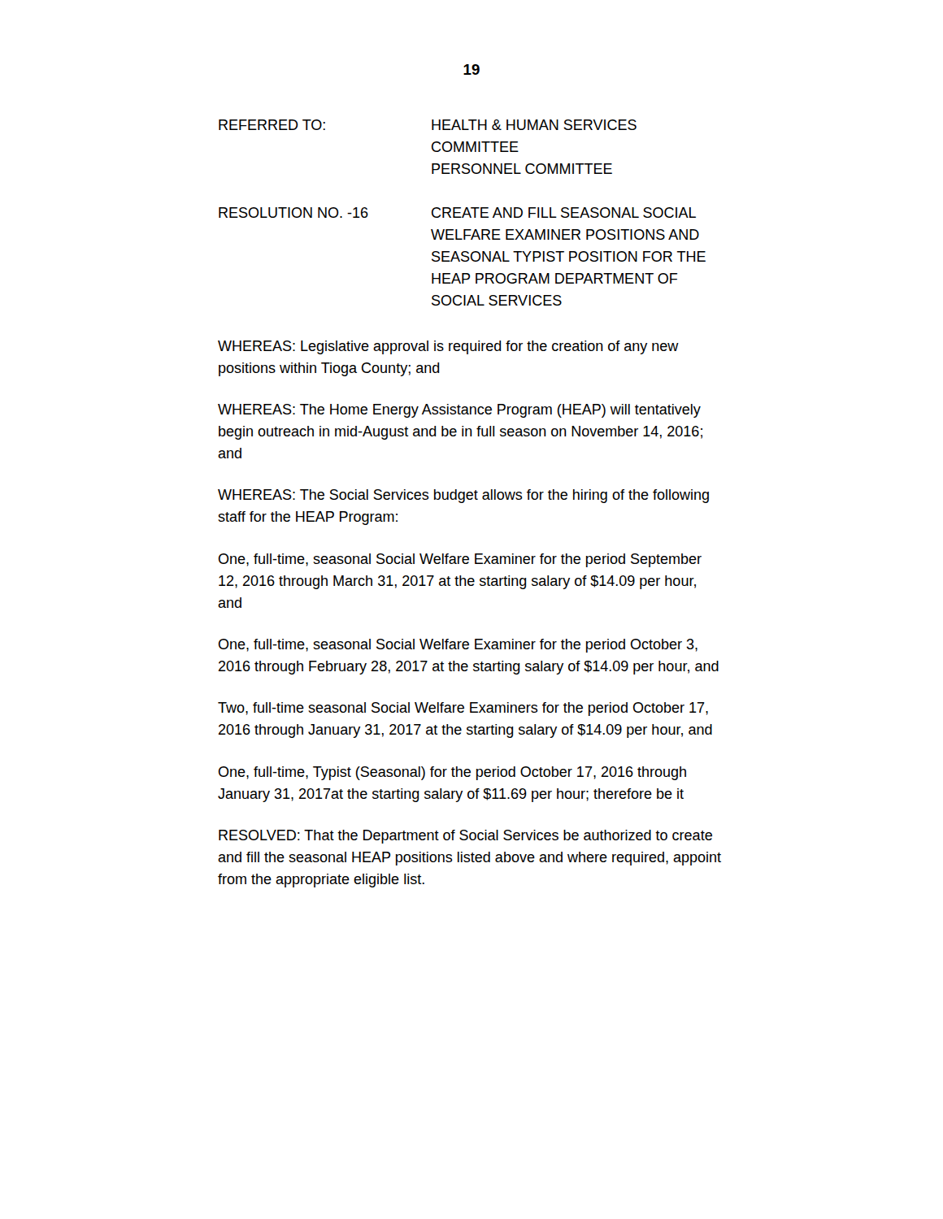19
| REFERRED TO: | HEALTH & HUMAN SERVICES COMMITTEE PERSONNEL COMMITTEE |
| RESOLUTION NO. -16 | CREATE AND FILL SEASONAL SOCIAL WELFARE EXAMINER POSITIONS AND SEASONAL TYPIST POSITION FOR THE HEAP PROGRAM DEPARTMENT OF SOCIAL SERVICES |
WHEREAS: Legislative approval is required for the creation of any new positions within Tioga County; and
WHEREAS: The Home Energy Assistance Program (HEAP) will tentatively begin outreach in mid-August and be in full season on November 14, 2016; and
WHEREAS: The Social Services budget allows for the hiring of the following staff for the HEAP Program:
One, full-time, seasonal Social Welfare Examiner for the period September 12, 2016 through March 31, 2017 at the starting salary of $14.09 per hour, and
One, full-time, seasonal Social Welfare Examiner for the period October 3, 2016 through February 28, 2017 at the starting salary of $14.09 per hour, and
Two, full-time seasonal Social Welfare Examiners for the period October 17, 2016 through January 31, 2017 at the starting salary of $14.09 per hour, and
One, full-time, Typist (Seasonal) for the period October 17, 2016 through January 31, 2017at the starting salary of $11.69 per hour; therefore be it
RESOLVED: That the Department of Social Services be authorized to create and fill the seasonal HEAP positions listed above and where required, appoint from the appropriate eligible list.